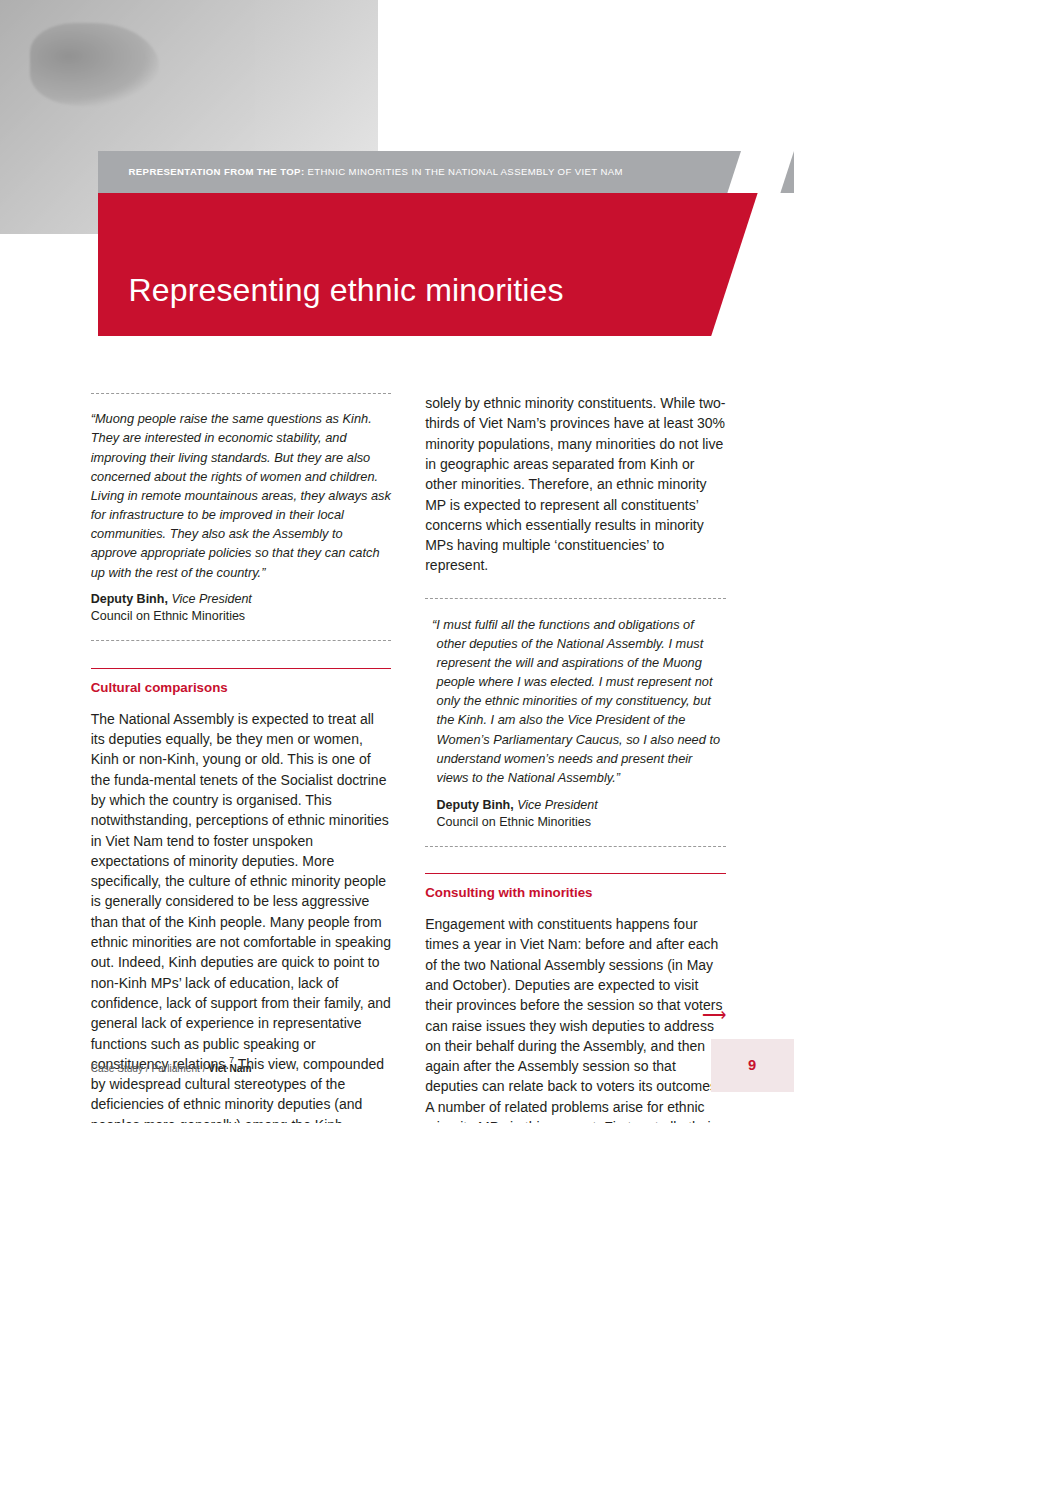REPRESENTATION FROM THE TOP: ETHNIC MINORITIES IN THE NATIONAL ASSEMBLY OF VIET NAM
Representing ethnic minorities
“Muong people raise the same questions as Kinh. They are interested in economic stability, and improving their living standards. But they are also concerned about the rights of women and children. Living in remote mountainous areas, they always ask for infrastructure to be improved in their local communities. They also ask the Assembly to approve appropriate policies so that they can catch up with the rest of the country.”
Deputy Binh, Vice President
Council on Ethnic Minorities
Cultural comparisons
The National Assembly is expected to treat all its deputies equally, be they men or women, Kinh or non-Kinh, young or old. This is one of the funda-mental tenets of the Socialist doctrine by which the country is organised. This notwithstanding, perceptions of ethnic minorities in Viet Nam tend to foster unspoken expectations of minority deputies. More specifically, the culture of ethnic minority people is generally considered to be less aggressive than that of the Kinh people. Many people from ethnic minorities are not comfortable in speaking out. Indeed, Kinh deputies are quick to point to non-Kinh MPs’ lack of education, lack of confidence, lack of support from their family, and general lack of experience in representative functions such as public speaking or constituency relations.7 This view, compounded by widespread cultural stereotypes of the deficiencies of ethnic minority deputies (and peoples more generally) among the Kinh population, often translates to ethnic minority deputies having less ‘capacity’ and less political power than Kinh deputies.
Multiple ‘constituencies’ to represent
It often goes without saying that deputies are elected to serve all their constituents. In Viet Nam, it is rare for an ethnic minority deputy to be elected
solely by ethnic minority constituents. While two-thirds of Viet Nam’s provinces have at least 30% minority populations, many minorities do not live in geographic areas separated from Kinh or other minorities. Therefore, an ethnic minority MP is expected to represent all constituents’ concerns which essentially results in minority MPs having multiple ‘constituencies’ to represent.
“I must fulfil all the functions and obligations of other deputies of the National Assembly. I must represent the will and aspirations of the Muong people where I was elected. I must represent not only the ethnic minorities of my constituency, but the Kinh. I am also the Vice President of the Women’s Parliamentary Caucus, so I also need to understand women’s needs and present their views to the National Assembly.”
Deputy Binh, Vice President
Council on Ethnic Minorities
Consulting with minorities
Engagement with constituents happens four times a year in Viet Nam: before and after each of the two National Assembly sessions (in May and October). Deputies are expected to visit their provinces before the session so that voters can raise issues they wish deputies to address on their behalf during the Assembly, and then again after the Assembly session so that deputies can relate back to voters its outcomes. A number of related problems arise for ethnic minority MPs in this respect. First, not all ethnic minority concerns are homogenous. While most are clearly concerned with the need to improve education standards, accessibility and mobility, and the promotion of their local culture, the diversity of ethnic minorities means that there is concurrent diversity of issues to represent. This complexity is expressed well by a deputy from Ha Giang province.
⟶
Case Study / Parliament / Viet Nam
9